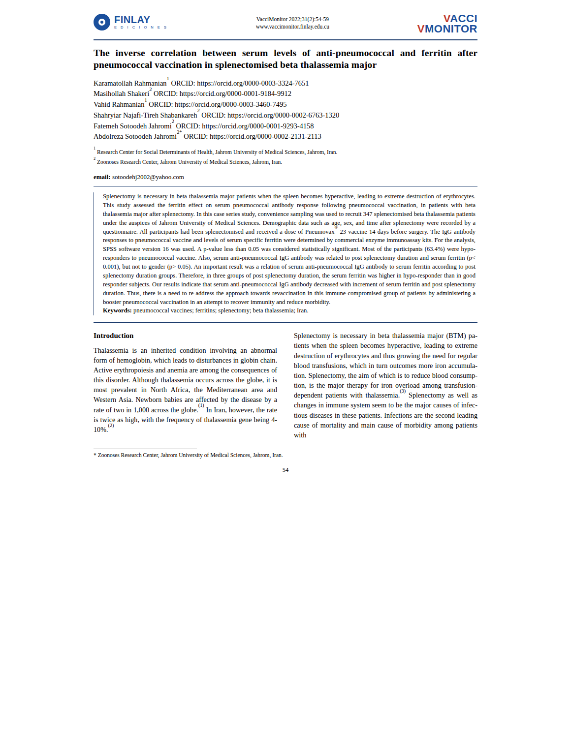FINLAY
E D I C I O N E S
VacciMonitor 2022;31(2):54-59
www.vaccimonitor.finlay.edu.cu
VACCI
VMONITOR
The inverse correlation between serum levels of anti-pneumococcal and ferritin after pneumococcal vaccination in splenectomised beta thalassemia major
Karamatollah Rahmanian1 ORCID: https://orcid.org/0000-0003-3324-7651
Masihollah Shakeri2 ORCID: https://orcid.org/0000-0001-9184-9912
Vahid Rahmanian1 ORCID: https://orcid.org/0000-0003-3460-7495
Shahryiar Najafi-Tireh Shabankareh2 ORCID: https://orcid.org/0000-0002-6763-1320
Fatemeh Sotoodeh Jahromi2 ORCID: https://orcid.org/0000-0001-9293-4158
Abdolreza Sotoodeh Jahromi2* ORCID: https://orcid.org/0000-0002-2131-2113
1 Research Center for Social Determinants of Health, Jahrom University of Medical Sciences, Jahrom, Iran.
2 Zoonoses Research Center, Jahrom University of Medical Sciences, Jahrom, Iran.
email: sotoodehj2002@yahoo.com
Splenectomy is necessary in beta thalassemia major patients when the spleen becomes hyperactive, leading to extreme destruction of erythrocytes. This study assessed the ferritin effect on serum pneumococcal antibody response following pneumococcal vaccination, in patients with beta thalassemia major after splenectomy. In this case series study, convenience sampling was used to recruit 347 splenectomised beta thalassemia patients under the auspices of Jahrom University of Medical Sciences. Demographic data such as age, sex, and time after splenectomy were recorded by a questionnaire. All participants had been splenectomised and received a dose of Pneumovax® 23 vaccine 14 days before surgery. The IgG antibody responses to pneumococcal vaccine and levels of serum specific ferritin were determined by commercial enzyme immunoassay kits. For the analysis, SPSS software version 16 was used. A p-value less than 0.05 was considered statistically significant. Most of the participants (63.4%) were hypo-responders to pneumococcal vaccine. Also, serum anti-pneumococcal IgG antibody was related to post splenectomy duration and serum ferritin (p< 0.001), but not to gender (p> 0.05). An important result was a relation of serum anti-pneumococcal IgG antibody to serum ferritin according to post splenectomy duration groups. Therefore, in three groups of post splenectomy duration, the serum ferritin was higher in hypo-responder than in good responder subjects. Our results indicate that serum anti-pneumococcal IgG antibody decreased with increment of serum ferritin and post splenectomy duration. Thus, there is a need to re-address the approach towards revaccination in this immune-compromised group of patients by administering a booster pneumococcal vaccination in an attempt to recover immunity and reduce morbidity.
Keywords: pneumococcal vaccines; ferritins; splenectomy; beta thalassemia; Iran.
Introduction
Thalassemia is an inherited condition involving an abnormal form of hemoglobin, which leads to disturbances in globin chain. Active erythropoiesis and anemia are among the consequences of this disorder. Although thalassemia occurs across the globe, it is most prevalent in North Africa, the Mediterranean area and Western Asia. Newborn babies are affected by the disease by a rate of two in 1,000 across the globe.(1) In Iran, however, the rate is twice as high, with the frequency of thalassemia gene being 4-10%.(2)
Splenectomy is necessary in beta thalassemia major (BTM) patients when the spleen becomes hyperactive, leading to extreme destruction of erythrocytes and thus growing the need for regular blood transfusions, which in turn outcomes more iron accumulation. Splenectomy, the aim of which is to reduce blood consumption, is the major therapy for iron overload among transfusion-dependent patients with thalassemia.(3) Splenectomy as well as changes in immune system seem to be the major causes of infectious diseases in these patients. Infections are the second leading cause of mortality and main cause of morbidity among patients with
* Zoonoses Research Center, Jahrom University of Medical Sciences, Jahrom, Iran.
54